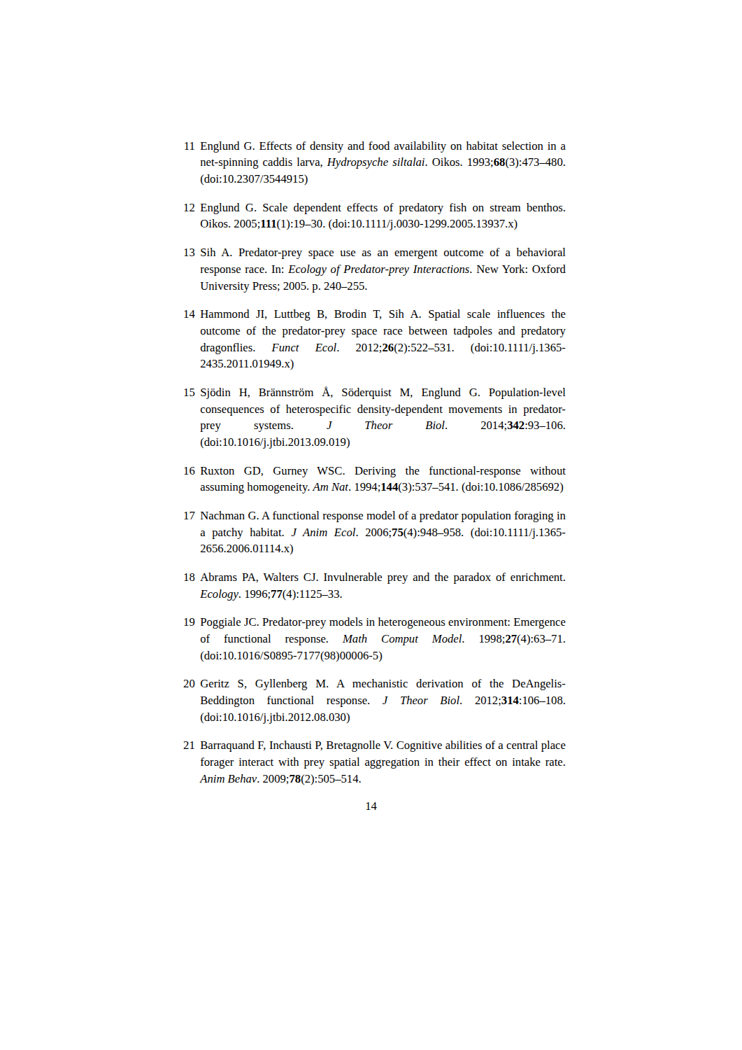11 Englund G. Effects of density and food availability on habitat selection in a net-spinning caddis larva, Hydropsyche siltalai. Oikos. 1993;68(3):473–480. (doi:10.2307/3544915)
12 Englund G. Scale dependent effects of predatory fish on stream benthos. Oikos. 2005;111(1):19–30. (doi:10.1111/j.0030-1299.2005.13937.x)
13 Sih A. Predator-prey space use as an emergent outcome of a behavioral response race. In: Ecology of Predator-prey Interactions. New York: Oxford University Press; 2005. p. 240–255.
14 Hammond JI, Luttbeg B, Brodin T, Sih A. Spatial scale influences the outcome of the predator-prey space race between tadpoles and predatory dragonflies. Funct Ecol. 2012;26(2):522–531. (doi:10.1111/j.1365-2435.2011.01949.x)
15 Sjödin H, Brännström Å, Söderquist M, Englund G. Population-level consequences of heterospecific density-dependent movements in predator-prey systems. J Theor Biol. 2014;342:93–106. (doi:10.1016/j.jtbi.2013.09.019)
16 Ruxton GD, Gurney WSC. Deriving the functional-response without assuming homogeneity. Am Nat. 1994;144(3):537–541. (doi:10.1086/285692)
17 Nachman G. A functional response model of a predator population foraging in a patchy habitat. J Anim Ecol. 2006;75(4):948–958. (doi:10.1111/j.1365-2656.2006.01114.x)
18 Abrams PA, Walters CJ. Invulnerable prey and the paradox of enrichment. Ecology. 1996;77(4):1125–33.
19 Poggiale JC. Predator-prey models in heterogeneous environment: Emergence of functional response. Math Comput Model. 1998;27(4):63–71. (doi:10.1016/S0895-7177(98)00006-5)
20 Geritz S, Gyllenberg M. A mechanistic derivation of the DeAngelis-Beddington functional response. J Theor Biol. 2012;314:106–108. (doi:10.1016/j.jtbi.2012.08.030)
21 Barraquand F, Inchausti P, Bretagnolle V. Cognitive abilities of a central place forager interact with prey spatial aggregation in their effect on intake rate. Anim Behav. 2009;78(2):505–514.
14